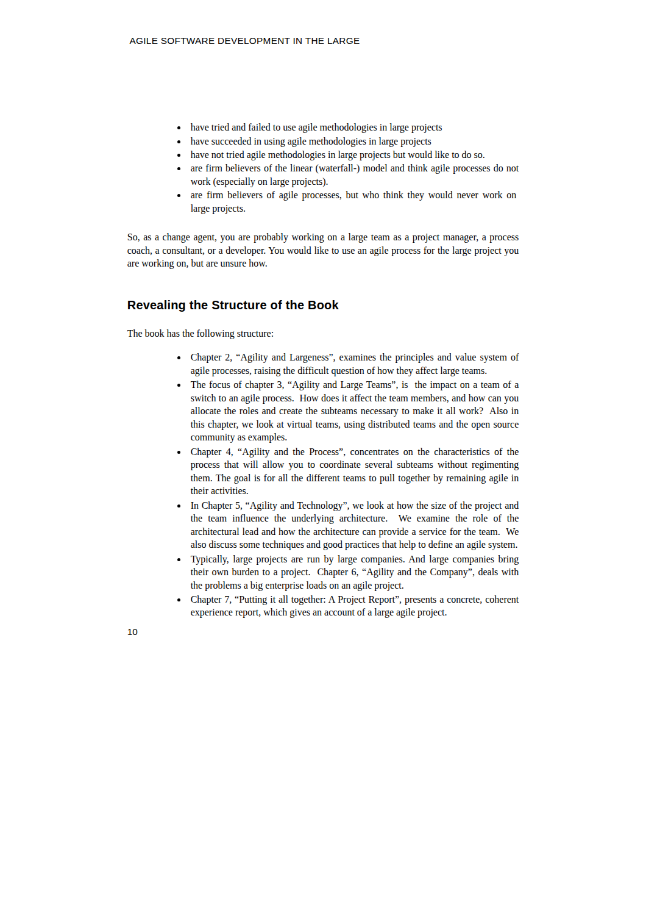AGILE SOFTWARE DEVELOPMENT IN THE LARGE
have tried and failed to use agile methodologies in large projects
have succeeded in using agile methodologies in large projects
have not tried agile methodologies in large projects but would like to do so.
are firm believers of the linear (waterfall-) model and think agile processes do not work (especially on large projects).
are firm believers of agile processes, but who think they would never work on large projects.
So, as a change agent, you are probably working on a large team as a project manager, a process coach, a consultant, or a developer. You would like to use an agile process for the large project you are working on, but are unsure how.
Revealing the Structure of the Book
The book has the following structure:
Chapter 2, “Agility and Largeness”, examines the principles and value system of agile processes, raising the difficult question of how they affect large teams.
The focus of chapter 3, “Agility and Large Teams”, is the impact on a team of a switch to an agile process. How does it affect the team members, and how can you allocate the roles and create the subteams necessary to make it all work? Also in this chapter, we look at virtual teams, using distributed teams and the open source community as examples.
Chapter 4, “Agility and the Process”, concentrates on the characteristics of the process that will allow you to coordinate several subteams without regimenting them. The goal is for all the different teams to pull together by remaining agile in their activities.
In Chapter 5, “Agility and Technology”, we look at how the size of the project and the team influence the underlying architecture. We examine the role of the architectural lead and how the architecture can provide a service for the team. We also discuss some techniques and good practices that help to define an agile system.
Typically, large projects are run by large companies. And large companies bring their own burden to a project. Chapter 6, “Agility and the Company”, deals with the problems a big enterprise loads on an agile project.
Chapter 7, “Putting it all together: A Project Report”, presents a concrete, coherent experience report, which gives an account of a large agile project.
10